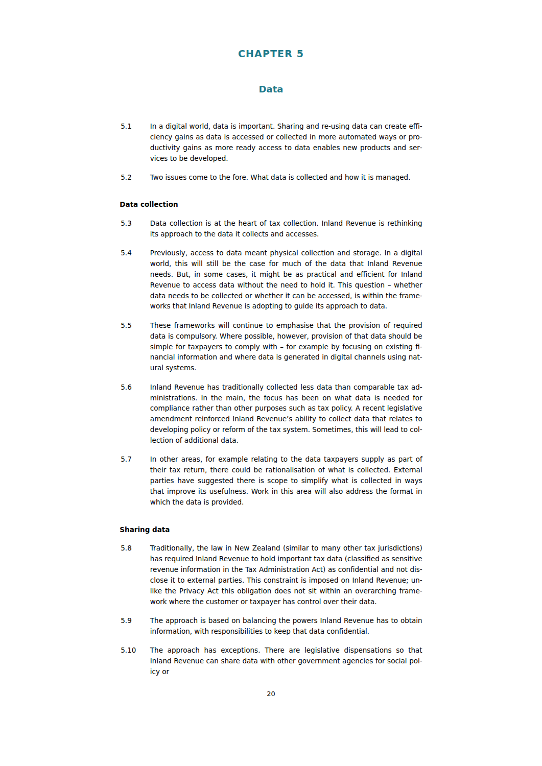CHAPTER 5
Data
5.1
In a digital world, data is important. Sharing and re-using data can create efficiency gains as data is accessed or collected in more automated ways or productivity gains as more ready access to data enables new products and services to be developed.
5.2
Two issues come to the fore. What data is collected and how it is managed.
Data collection
5.3
Data collection is at the heart of tax collection. Inland Revenue is rethinking its approach to the data it collects and accesses.
5.4
Previously, access to data meant physical collection and storage. In a digital world, this will still be the case for much of the data that Inland Revenue needs. But, in some cases, it might be as practical and efficient for Inland Revenue to access data without the need to hold it. This question – whether data needs to be collected or whether it can be accessed, is within the frameworks that Inland Revenue is adopting to guide its approach to data.
5.5
These frameworks will continue to emphasise that the provision of required data is compulsory. Where possible, however, provision of that data should be simple for taxpayers to comply with – for example by focusing on existing financial information and where data is generated in digital channels using natural systems.
5.6
Inland Revenue has traditionally collected less data than comparable tax administrations. In the main, the focus has been on what data is needed for compliance rather than other purposes such as tax policy. A recent legislative amendment reinforced Inland Revenue’s ability to collect data that relates to developing policy or reform of the tax system. Sometimes, this will lead to collection of additional data.
5.7
In other areas, for example relating to the data taxpayers supply as part of their tax return, there could be rationalisation of what is collected. External parties have suggested there is scope to simplify what is collected in ways that improve its usefulness. Work in this area will also address the format in which the data is provided.
Sharing data
5.8
Traditionally, the law in New Zealand (similar to many other tax jurisdictions) has required Inland Revenue to hold important tax data (classified as sensitive revenue information in the Tax Administration Act) as confidential and not disclose it to external parties. This constraint is imposed on Inland Revenue; unlike the Privacy Act this obligation does not sit within an overarching framework where the customer or taxpayer has control over their data.
5.9
The approach is based on balancing the powers Inland Revenue has to obtain information, with responsibilities to keep that data confidential.
5.10
The approach has exceptions. There are legislative dispensations so that Inland Revenue can share data with other government agencies for social policy or
20